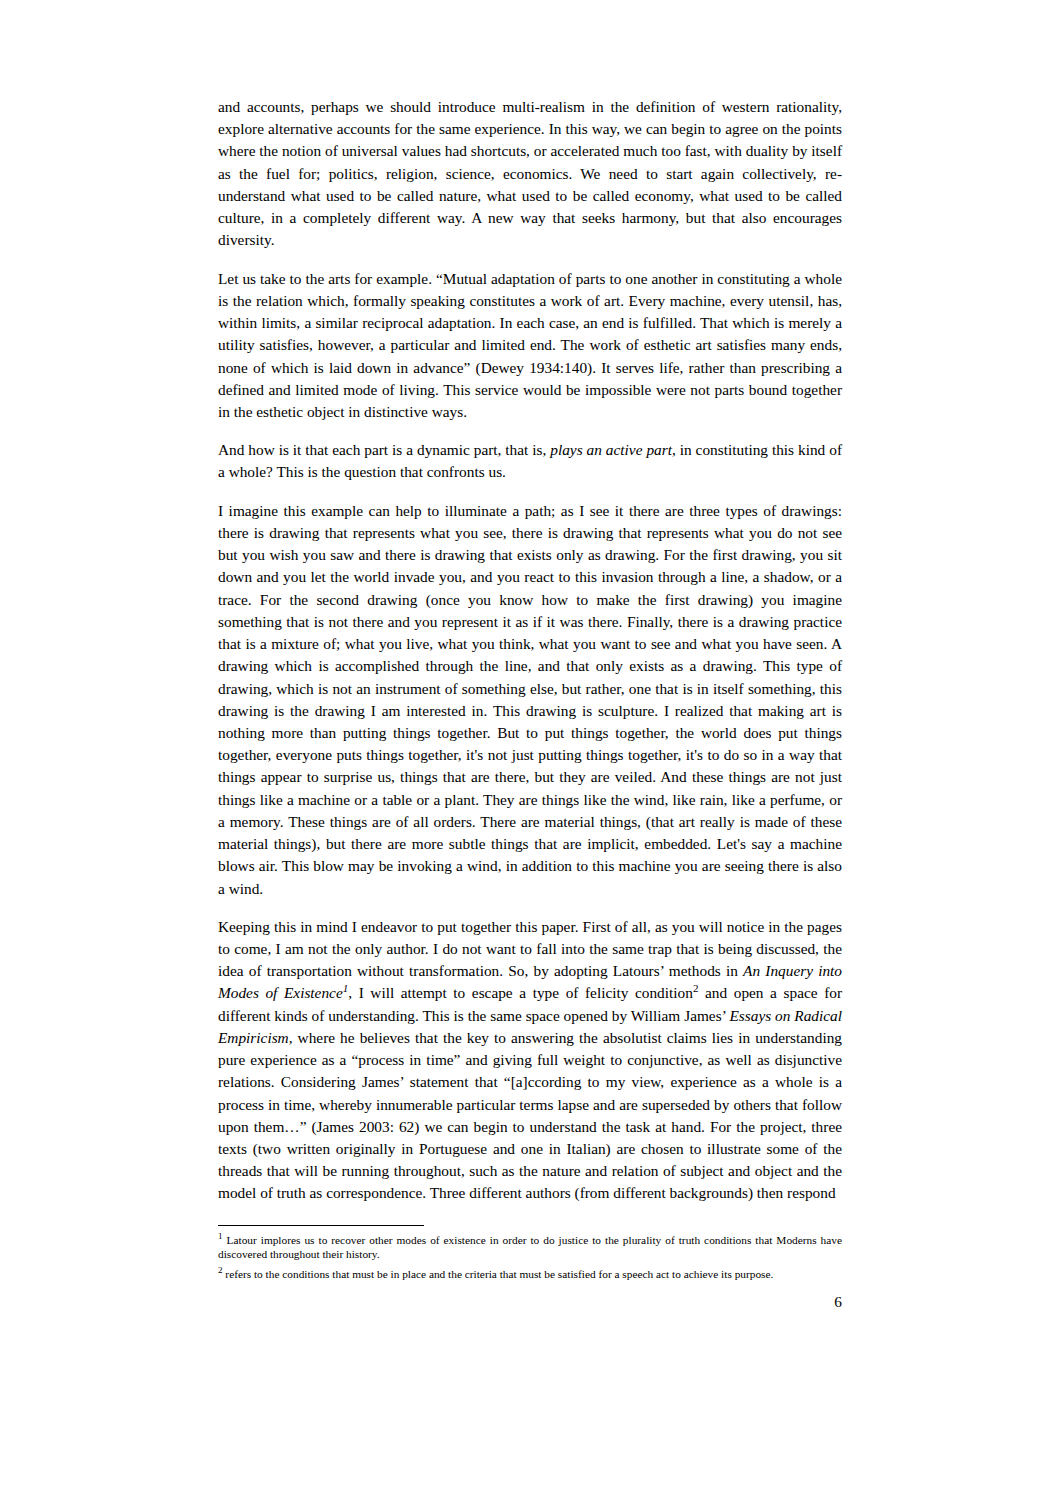and accounts, perhaps we should introduce multi-realism in the definition of western rationality, explore alternative accounts for the same experience. In this way, we can begin to agree on the points where the notion of universal values had shortcuts, or accelerated much too fast, with duality by itself as the fuel for; politics, religion, science, economics. We need to start again collectively, re-understand what used to be called nature, what used to be called economy, what used to be called culture, in a completely different way. A new way that seeks harmony, but that also encourages diversity.
Let us take to the arts for example. “Mutual adaptation of parts to one another in constituting a whole is the relation which, formally speaking constitutes a work of art. Every machine, every utensil, has, within limits, a similar reciprocal adaptation. In each case, an end is fulfilled. That which is merely a utility satisfies, however, a particular and limited end. The work of esthetic art satisfies many ends, none of which is laid down in advance” (Dewey 1934:140). It serves life, rather than prescribing a defined and limited mode of living. This service would be impossible were not parts bound together in the esthetic object in distinctive ways.
And how is it that each part is a dynamic part, that is, plays an active part, in constituting this kind of a whole? This is the question that confronts us.
I imagine this example can help to illuminate a path; as I see it there are three types of drawings: there is drawing that represents what you see, there is drawing that represents what you do not see but you wish you saw and there is drawing that exists only as drawing. For the first drawing, you sit down and you let the world invade you, and you react to this invasion through a line, a shadow, or a trace. For the second drawing (once you know how to make the first drawing) you imagine something that is not there and you represent it as if it was there. Finally, there is a drawing practice that is a mixture of; what you live, what you think, what you want to see and what you have seen. A drawing which is accomplished through the line, and that only exists as a drawing. This type of drawing, which is not an instrument of something else, but rather, one that is in itself something, this drawing is the drawing I am interested in. This drawing is sculpture. I realized that making art is nothing more than putting things together. But to put things together, the world does put things together, everyone puts things together, it's not just putting things together, it's to do so in a way that things appear to surprise us, things that are there, but they are veiled. And these things are not just things like a machine or a table or a plant. They are things like the wind, like rain, like a perfume, or a memory. These things are of all orders. There are material things, (that art really is made of these material things), but there are more subtle things that are implicit, embedded. Let's say a machine blows air. This blow may be invoking a wind, in addition to this machine you are seeing there is also a wind.
Keeping this in mind I endeavor to put together this paper. First of all, as you will notice in the pages to come, I am not the only author. I do not want to fall into the same trap that is being discussed, the idea of transportation without transformation. So, by adopting Latours’ methods in An Inquery into Modes of Existence1, I will attempt to escape a type of felicity condition2 and open a space for different kinds of understanding. This is the same space opened by William James’ Essays on Radical Empiricism, where he believes that the key to answering the absolutist claims lies in understanding pure experience as a “process in time” and giving full weight to conjunctive, as well as disjunctive relations. Considering James’ statement that “[a]ccording to my view, experience as a whole is a process in time, whereby innumerable particular terms lapse and are superseded by others that follow upon them…” (James 2003: 62) we can begin to understand the task at hand. For the project, three texts (two written originally in Portuguese and one in Italian) are chosen to illustrate some of the threads that will be running throughout, such as the nature and relation of subject and object and the model of truth as correspondence. Three different authors (from different backgrounds) then respond
1 Latour implores us to recover other modes of existence in order to do justice to the plurality of truth conditions that Moderns have discovered throughout their history.
2 refers to the conditions that must be in place and the criteria that must be satisfied for a speech act to achieve its purpose.
6